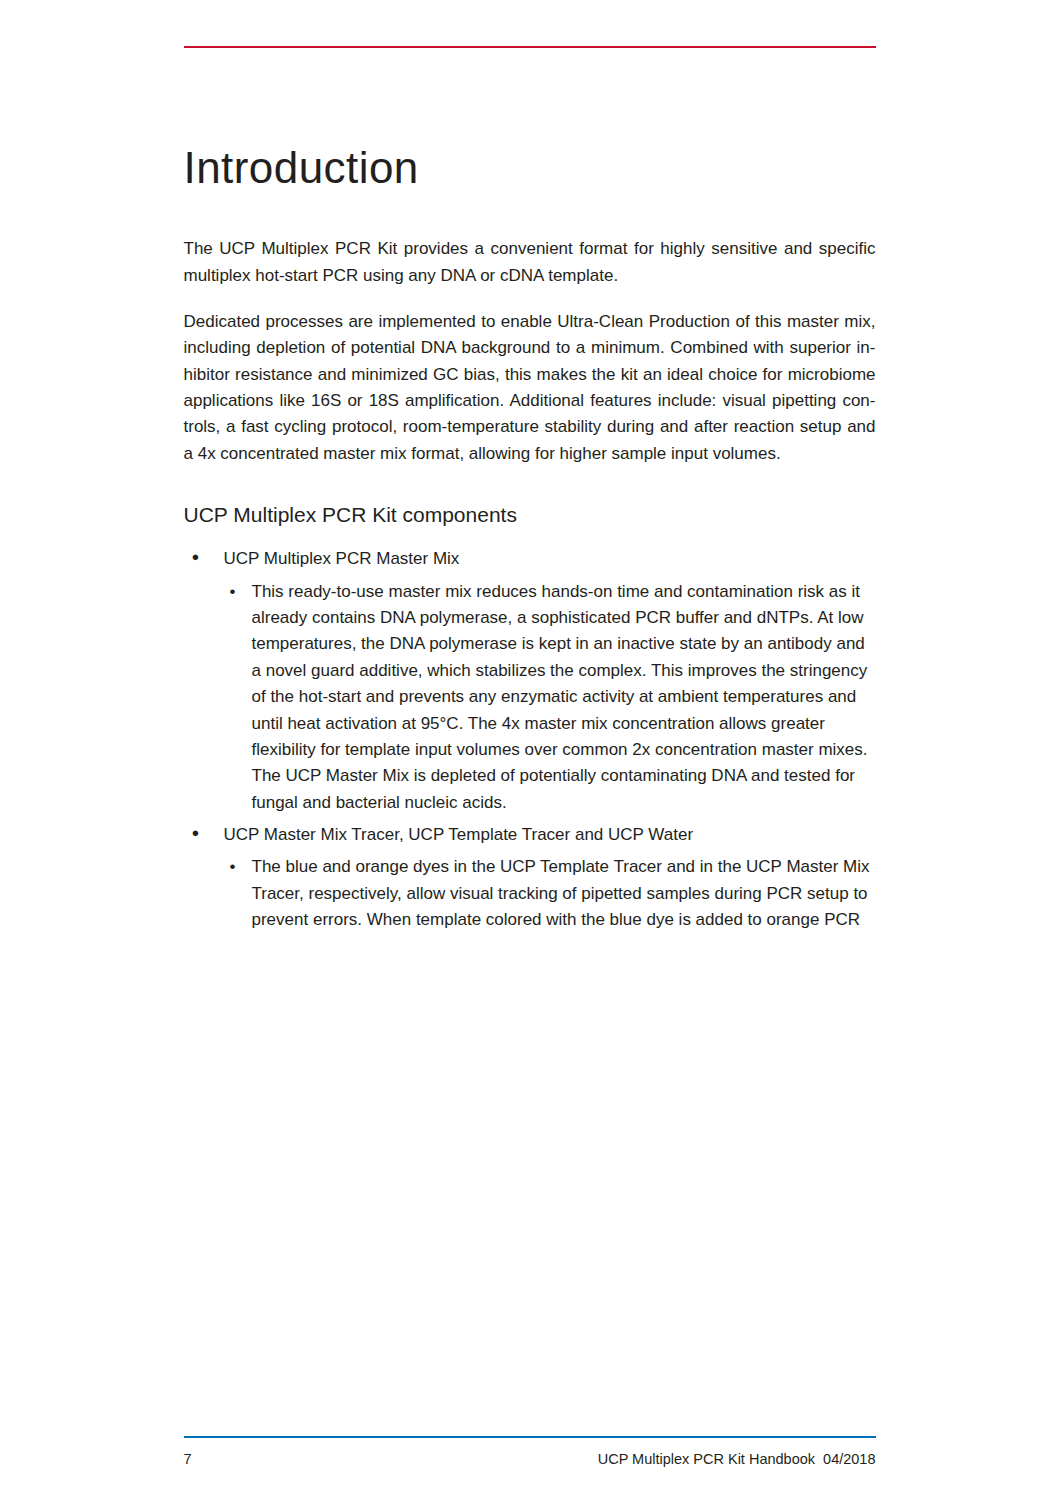Introduction
The UCP Multiplex PCR Kit provides a convenient format for highly sensitive and specific multiplex hot-start PCR using any DNA or cDNA template.
Dedicated processes are implemented to enable Ultra-Clean Production of this master mix, including depletion of potential DNA background to a minimum. Combined with superior inhibitor resistance and minimized GC bias, this makes the kit an ideal choice for microbiome applications like 16S or 18S amplification. Additional features include: visual pipetting controls, a fast cycling protocol, room-temperature stability during and after reaction setup and a 4x concentrated master mix format, allowing for higher sample input volumes.
UCP Multiplex PCR Kit components
UCP Multiplex PCR Master Mix
This ready-to-use master mix reduces hands-on time and contamination risk as it already contains DNA polymerase, a sophisticated PCR buffer and dNTPs. At low temperatures, the DNA polymerase is kept in an inactive state by an antibody and a novel guard additive, which stabilizes the complex. This improves the stringency of the hot-start and prevents any enzymatic activity at ambient temperatures and until heat activation at 95°C. The 4x master mix concentration allows greater flexibility for template input volumes over common 2x concentration master mixes. The UCP Master Mix is depleted of potentially contaminating DNA and tested for fungal and bacterial nucleic acids.
UCP Master Mix Tracer, UCP Template Tracer and UCP Water
The blue and orange dyes in the UCP Template Tracer and in the UCP Master Mix Tracer, respectively, allow visual tracking of pipetted samples during PCR setup to prevent errors. When template colored with the blue dye is added to orange PCR
7 UCP Multiplex PCR Kit Handbook 04/2018